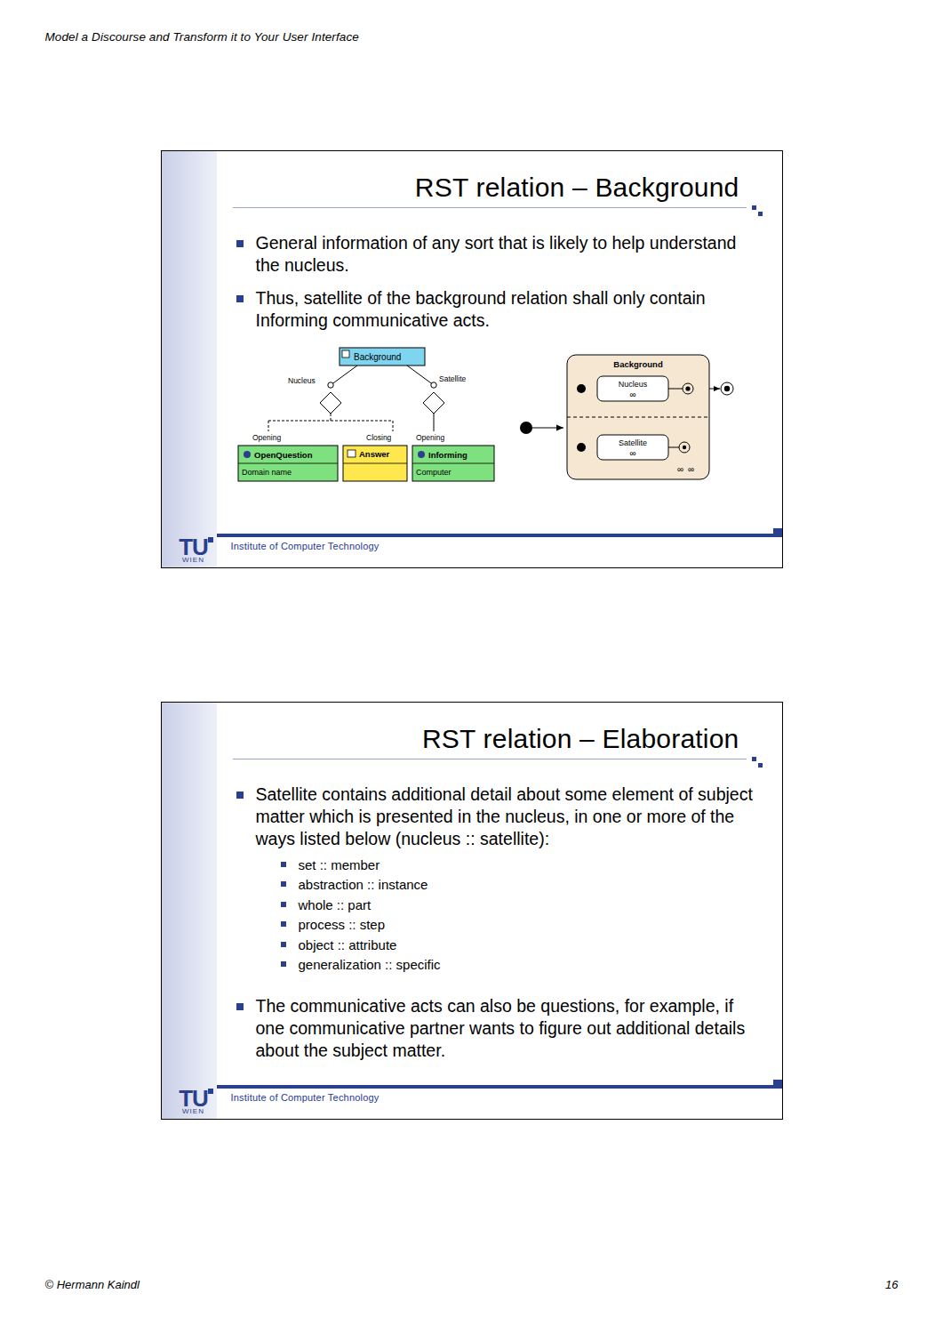Model a Discourse and Transform it to Your User Interface
RST relation – Background
General information of any sort that is likely to help understand the nucleus.
Thus, satellite of the background relation shall only contain Informing communicative acts.
Background Nucleus Satellite Opening Closing Opening OpenQuestion Domain name Answer Informing Computer Background Nucleus ∞ Satellite ∞ ∞ ∞
Institute of Computer Technology
TU
WIEN
RST relation – Elaboration
Satellite contains additional detail about some element of subject matter which is presented in the nucleus, in one or more of the ways listed below (nucleus :: satellite):
set :: member
abstraction :: instance
whole :: part
process :: step
object :: attribute
generalization :: specific
The communicative acts can also be questions, for example, if one communicative partner wants to figure out additional details about the subject matter.
Institute of Computer Technology
TU
WIEN
© Hermann Kaindl
16